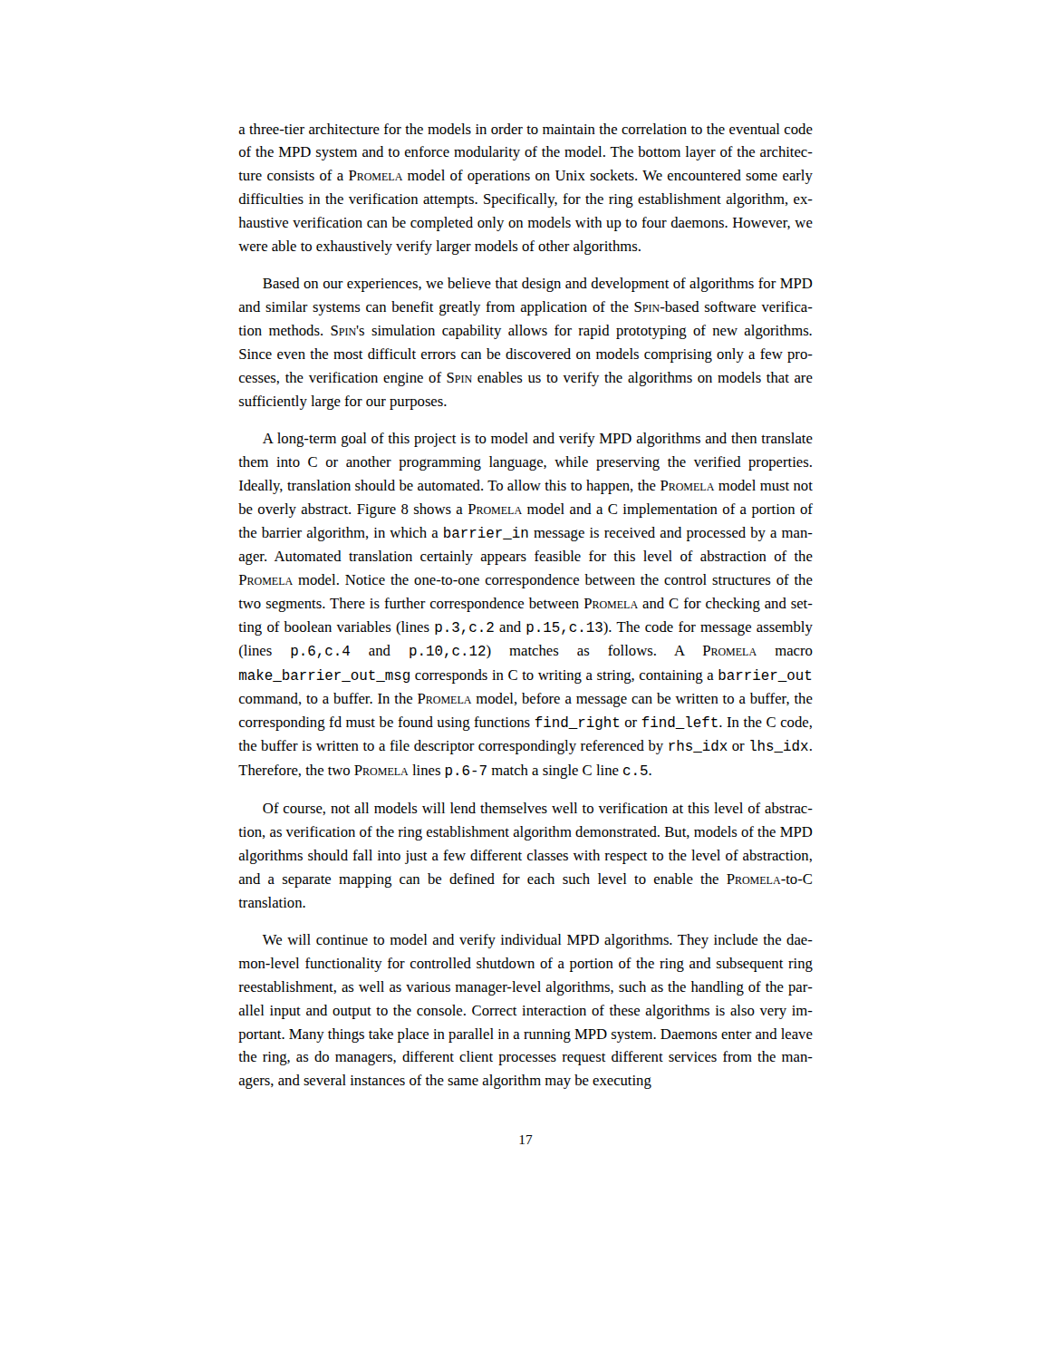a three-tier architecture for the models in order to maintain the correlation to the eventual code of the MPD system and to enforce modularity of the model. The bottom layer of the architecture consists of a Promela model of operations on Unix sockets. We encountered some early difficulties in the verification attempts. Specifically, for the ring establishment algorithm, exhaustive verification can be completed only on models with up to four daemons. However, we were able to exhaustively verify larger models of other algorithms.
Based on our experiences, we believe that design and development of algorithms for MPD and similar systems can benefit greatly from application of the Spin-based software verification methods. Spin's simulation capability allows for rapid prototyping of new algorithms. Since even the most difficult errors can be discovered on models comprising only a few processes, the verification engine of Spin enables us to verify the algorithms on models that are sufficiently large for our purposes.
A long-term goal of this project is to model and verify MPD algorithms and then translate them into C or another programming language, while preserving the verified properties. Ideally, translation should be automated. To allow this to happen, the Promela model must not be overly abstract. Figure 8 shows a Promela model and a C implementation of a portion of the barrier algorithm, in which a barrier_in message is received and processed by a manager. Automated translation certainly appears feasible for this level of abstraction of the Promela model. Notice the one-to-one correspondence between the control structures of the two segments. There is further correspondence between Promela and C for checking and setting of boolean variables (lines p.3,c.2 and p.15,c.13). The code for message assembly (lines p.6,c.4 and p.10,c.12) matches as follows. A Promela macro make_barrier_out_msg corresponds in C to writing a string, containing a barrier_out command, to a buffer. In the Promela model, before a message can be written to a buffer, the corresponding fd must be found using functions find_right or find_left. In the C code, the buffer is written to a file descriptor correspondingly referenced by rhs_idx or lhs_idx. Therefore, the two Promela lines p.6-7 match a single C line c.5.
Of course, not all models will lend themselves well to verification at this level of abstraction, as verification of the ring establishment algorithm demonstrated. But, models of the MPD algorithms should fall into just a few different classes with respect to the level of abstraction, and a separate mapping can be defined for each such level to enable the Promela-to-C translation.
We will continue to model and verify individual MPD algorithms. They include the daemon-level functionality for controlled shutdown of a portion of the ring and subsequent ring reestablishment, as well as various manager-level algorithms, such as the handling of the parallel input and output to the console. Correct interaction of these algorithms is also very important. Many things take place in parallel in a running MPD system. Daemons enter and leave the ring, as do managers, different client processes request different services from the managers, and several instances of the same algorithm may be executing
17